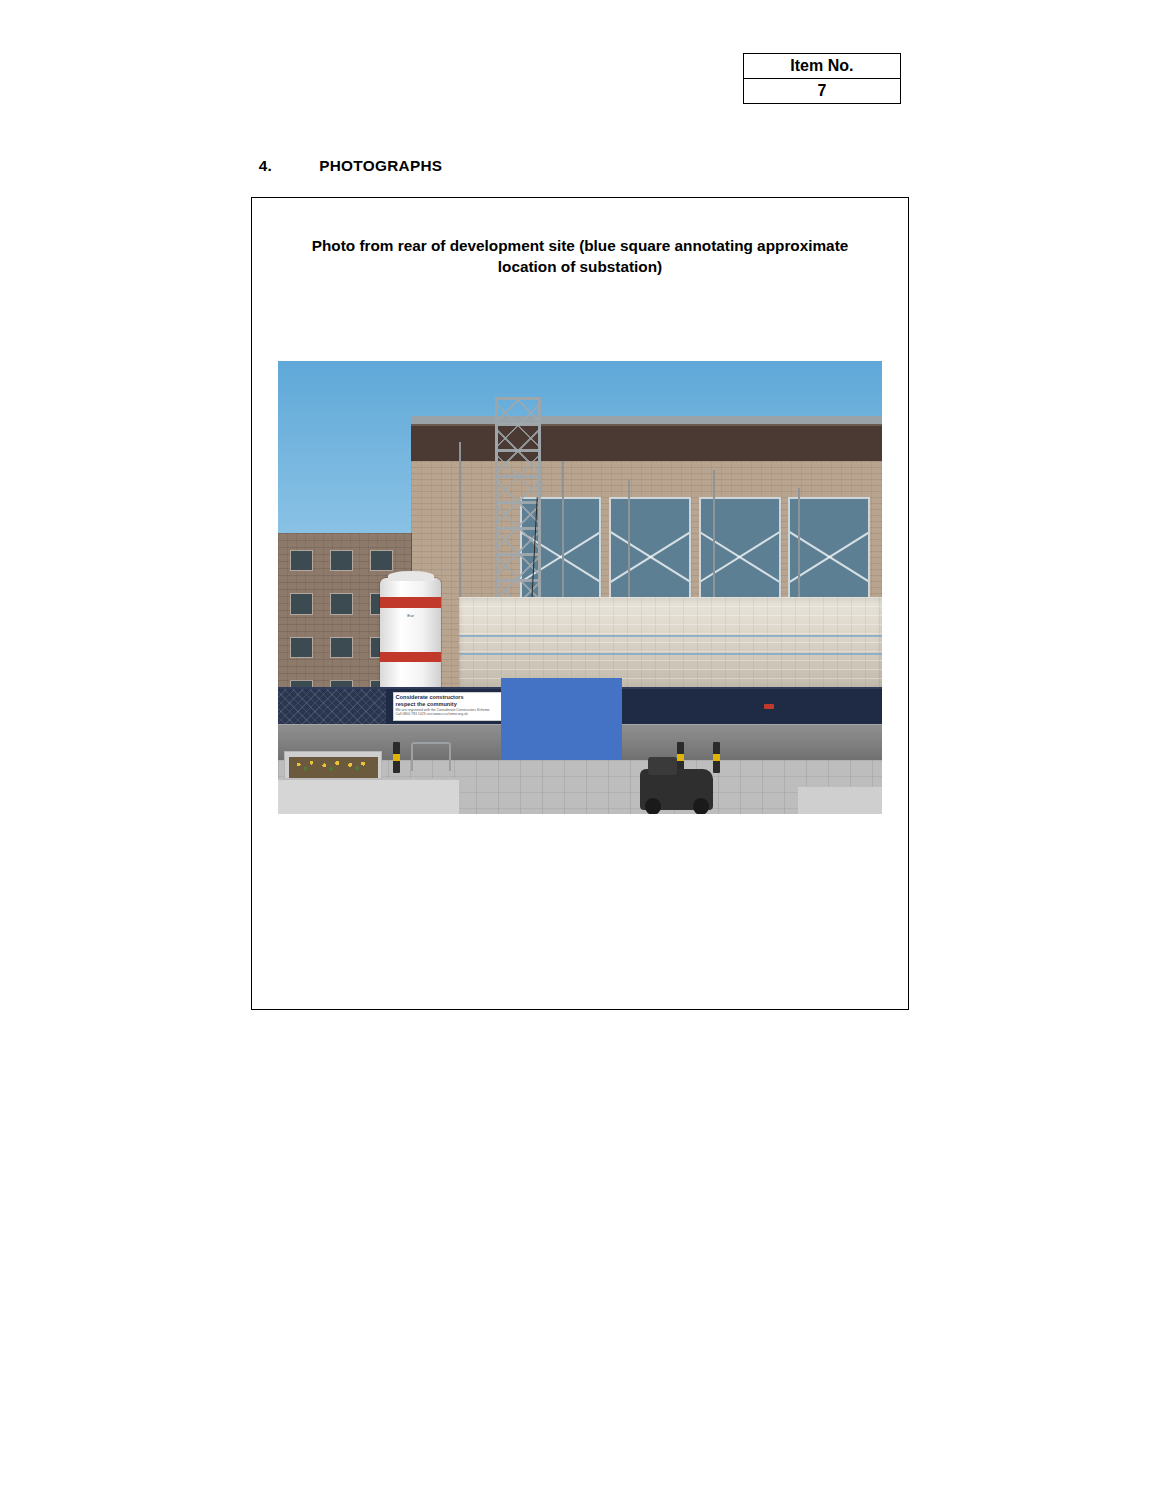| Item No. |
| 7 |
4. PHOTOGRAPHS
Photo from rear of development site (blue square annotating approximate location of substation)
Eur
Considerate constructors
respect the community
We are registered with the Considerate Constructors Scheme
Call 0800 783 1423 visit www.ccscheme.org.uk